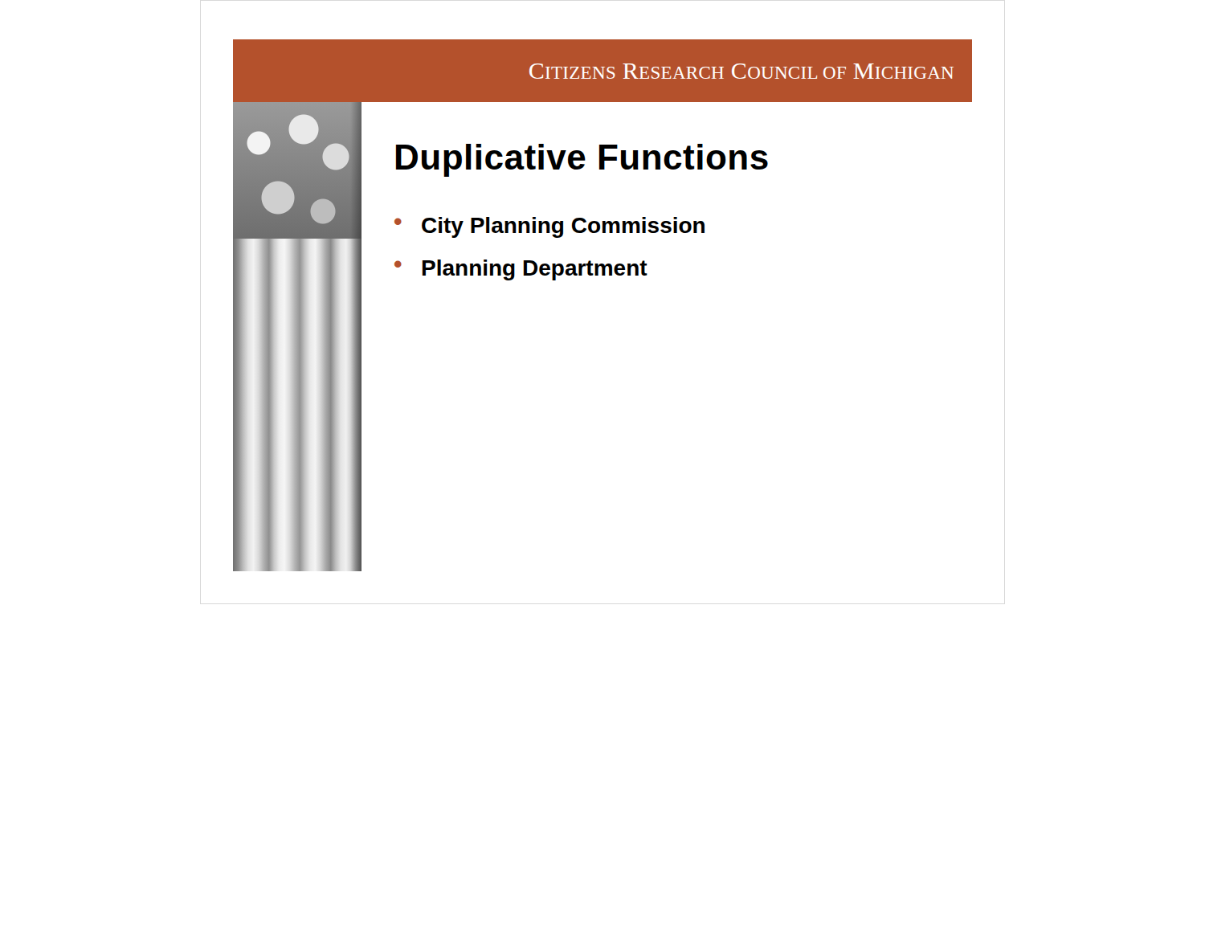⊔ CRC
CITIZENS RESEARCH COUNCIL OF MICHIGAN
Duplicative Functions
City Planning Commission
Planning Department